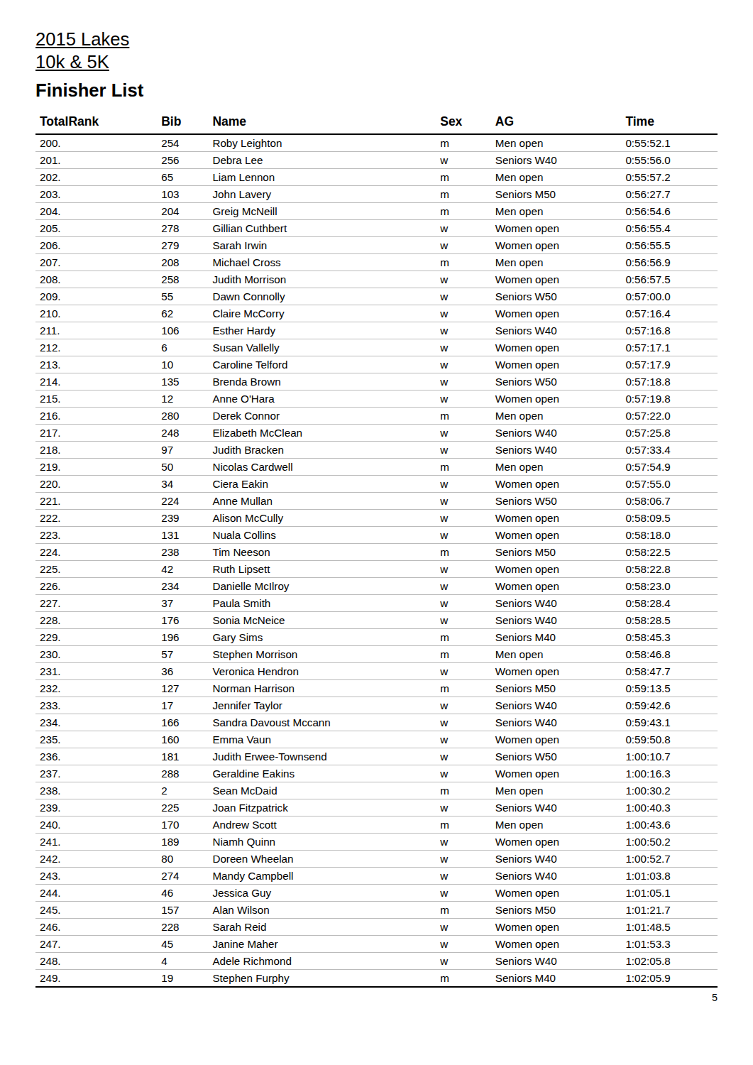2015 Lakes
10k & 5K
Finisher List
| TotalRank | Bib | Name | Sex | AG | Time |
| --- | --- | --- | --- | --- | --- |
| 200. | 254 | Roby Leighton | m | Men open | 0:55:52.1 |
| 201. | 256 | Debra Lee | w | Seniors W40 | 0:55:56.0 |
| 202. | 65 | Liam Lennon | m | Men open | 0:55:57.2 |
| 203. | 103 | John Lavery | m | Seniors M50 | 0:56:27.7 |
| 204. | 204 | Greig McNeill | m | Men open | 0:56:54.6 |
| 205. | 278 | Gillian Cuthbert | w | Women open | 0:56:55.4 |
| 206. | 279 | Sarah Irwin | w | Women open | 0:56:55.5 |
| 207. | 208 | Michael Cross | m | Men open | 0:56:56.9 |
| 208. | 258 | Judith Morrison | w | Women open | 0:56:57.5 |
| 209. | 55 | Dawn Connolly | w | Seniors W50 | 0:57:00.0 |
| 210. | 62 | Claire McCorry | w | Women open | 0:57:16.4 |
| 211. | 106 | Esther Hardy | w | Seniors W40 | 0:57:16.8 |
| 212. | 6 | Susan Vallelly | w | Women open | 0:57:17.1 |
| 213. | 10 | Caroline Telford | w | Women open | 0:57:17.9 |
| 214. | 135 | Brenda Brown | w | Seniors W50 | 0:57:18.8 |
| 215. | 12 | Anne O'Hara | w | Women open | 0:57:19.8 |
| 216. | 280 | Derek Connor | m | Men open | 0:57:22.0 |
| 217. | 248 | Elizabeth McClean | w | Seniors W40 | 0:57:25.8 |
| 218. | 97 | Judith Bracken | w | Seniors W40 | 0:57:33.4 |
| 219. | 50 | Nicolas Cardwell | m | Men open | 0:57:54.9 |
| 220. | 34 | Ciera Eakin | w | Women open | 0:57:55.0 |
| 221. | 224 | Anne Mullan | w | Seniors W50 | 0:58:06.7 |
| 222. | 239 | Alison McCully | w | Women open | 0:58:09.5 |
| 223. | 131 | Nuala Collins | w | Women open | 0:58:18.0 |
| 224. | 238 | Tim Neeson | m | Seniors M50 | 0:58:22.5 |
| 225. | 42 | Ruth Lipsett | w | Women open | 0:58:22.8 |
| 226. | 234 | Danielle McIlroy | w | Women open | 0:58:23.0 |
| 227. | 37 | Paula Smith | w | Seniors W40 | 0:58:28.4 |
| 228. | 176 | Sonia McNeice | w | Seniors W40 | 0:58:28.5 |
| 229. | 196 | Gary Sims | m | Seniors M40 | 0:58:45.3 |
| 230. | 57 | Stephen Morrison | m | Men open | 0:58:46.8 |
| 231. | 36 | Veronica Hendron | w | Women open | 0:58:47.7 |
| 232. | 127 | Norman Harrison | m | Seniors M50 | 0:59:13.5 |
| 233. | 17 | Jennifer Taylor | w | Seniors W40 | 0:59:42.6 |
| 234. | 166 | Sandra Davoust Mccann | w | Seniors W40 | 0:59:43.1 |
| 235. | 160 | Emma Vaun | w | Women open | 0:59:50.8 |
| 236. | 181 | Judith Erwee-Townsend | w | Seniors W50 | 1:00:10.7 |
| 237. | 288 | Geraldine Eakins | w | Women open | 1:00:16.3 |
| 238. | 2 | Sean McDaid | m | Men open | 1:00:30.2 |
| 239. | 225 | Joan Fitzpatrick | w | Seniors W40 | 1:00:40.3 |
| 240. | 170 | Andrew Scott | m | Men open | 1:00:43.6 |
| 241. | 189 | Niamh Quinn | w | Women open | 1:00:50.2 |
| 242. | 80 | Doreen Wheelan | w | Seniors W40 | 1:00:52.7 |
| 243. | 274 | Mandy Campbell | w | Seniors W40 | 1:01:03.8 |
| 244. | 46 | Jessica Guy | w | Women open | 1:01:05.1 |
| 245. | 157 | Alan Wilson | m | Seniors M50 | 1:01:21.7 |
| 246. | 228 | Sarah Reid | w | Women open | 1:01:48.5 |
| 247. | 45 | Janine Maher | w | Women open | 1:01:53.3 |
| 248. | 4 | Adele Richmond | w | Seniors W40 | 1:02:05.8 |
| 249. | 19 | Stephen Furphy | m | Seniors M40 | 1:02:05.9 |
5